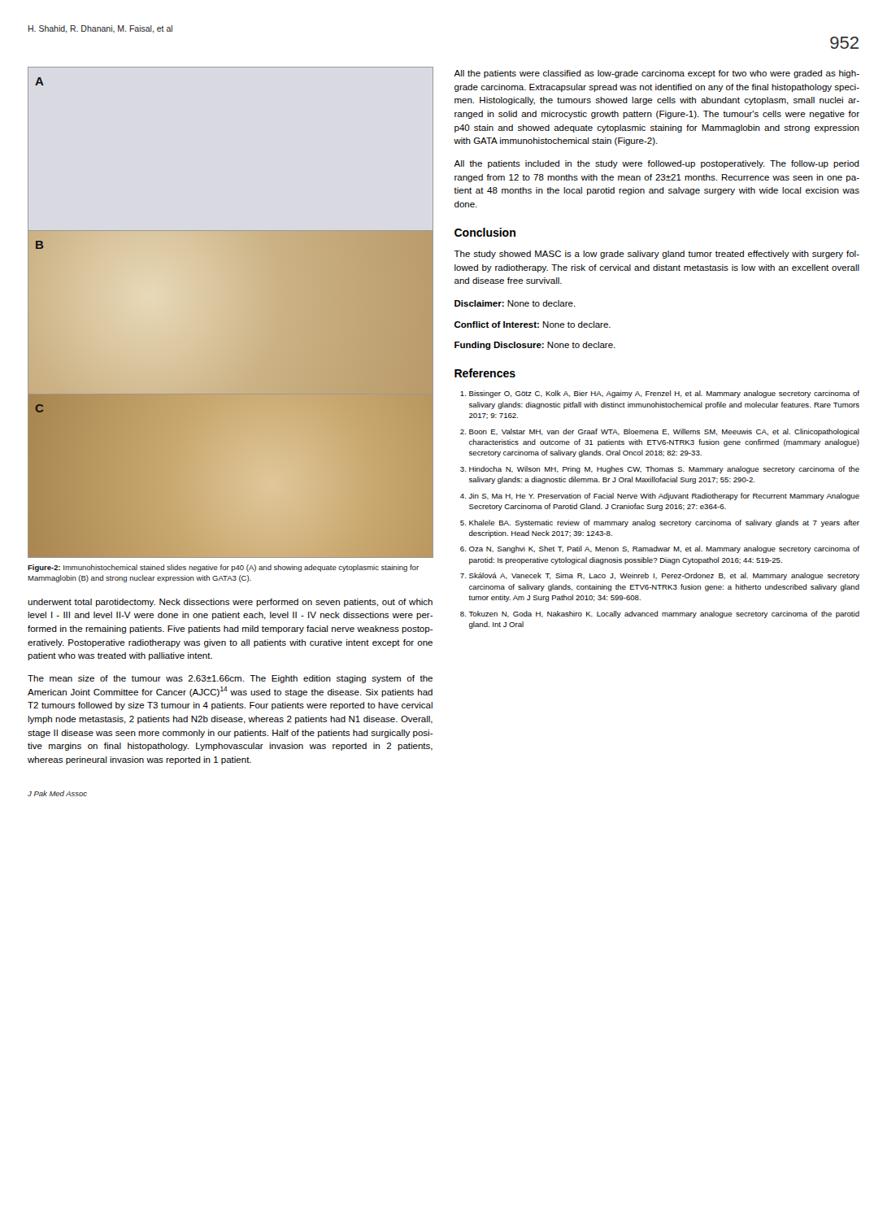H. Shahid, R. Dhanani, M. Faisal, et al
952
A
B
C
Figure-2: Immunohistochemical stained slides negative for p40 (A) and showing adequate cytoplasmic staining for Mammaglobin (B) and strong nuclear expression with GATA3 (C).
underwent total parotidectomy. Neck dissections were performed on seven patients, out of which level I - III and level II-V were done in one patient each, level II - IV neck dissections were performed in the remaining patients. Five patients had mild temporary facial nerve weakness postoperatively. Postoperative radiotherapy was given to all patients with curative intent except for one patient who was treated with palliative intent.
The mean size of the tumour was 2.63±1.66cm. The Eighth edition staging system of the American Joint Committee for Cancer (AJCC)14 was used to stage the disease. Six patients had T2 tumours followed by size T3 tumour in 4 patients. Four patients were reported to have cervical lymph node metastasis, 2 patients had N2b disease, whereas 2 patients had N1 disease. Overall, stage II disease was seen more commonly in our patients. Half of the patients had surgically positive margins on final histopathology. Lymphovascular invasion was reported in 2 patients, whereas perineural invasion was reported in 1 patient.
J Pak Med Assoc
All the patients were classified as low-grade carcinoma except for two who were graded as high-grade carcinoma. Extracapsular spread was not identified on any of the final histopathology specimen. Histologically, the tumours showed large cells with abundant cytoplasm, small nuclei arranged in solid and microcystic growth pattern (Figure-1). The tumour's cells were negative for p40 stain and showed adequate cytoplasmic staining for Mammaglobin and strong expression with GATA immunohistochemical stain (Figure-2).
All the patients included in the study were followed-up postoperatively. The follow-up period ranged from 12 to 78 months with the mean of 23±21 months. Recurrence was seen in one patient at 48 months in the local parotid region and salvage surgery with wide local excision was done.
Conclusion
The study showed MASC is a low grade salivary gland tumor treated effectively with surgery followed by radiotherapy. The risk of cervical and distant metastasis is low with an excellent overall and disease free survivall.
Disclaimer: None to declare.
Conflict of Interest: None to declare.
Funding Disclosure: None to declare.
References
Bissinger O, Götz C, Kolk A, Bier HA, Agaimy A, Frenzel H, et al. Mammary analogue secretory carcinoma of salivary glands: diagnostic pitfall with distinct immunohistochemical profile and molecular features. Rare Tumors 2017; 9: 7162.
Boon E, Valstar MH, van der Graaf WTA, Bloemena E, Willems SM, Meeuwis CA, et al. Clinicopathological characteristics and outcome of 31 patients with ETV6-NTRK3 fusion gene confirmed (mammary analogue) secretory carcinoma of salivary glands. Oral Oncol 2018; 82: 29-33.
Hindocha N, Wilson MH, Pring M, Hughes CW, Thomas S. Mammary analogue secretory carcinoma of the salivary glands: a diagnostic dilemma. Br J Oral Maxillofacial Surg 2017; 55: 290-2.
Jin S, Ma H, He Y. Preservation of Facial Nerve With Adjuvant Radiotherapy for Recurrent Mammary Analogue Secretory Carcinoma of Parotid Gland. J Craniofac Surg 2016; 27: e364-6.
Khalele BA. Systematic review of mammary analog secretory carcinoma of salivary glands at 7 years after description. Head Neck 2017; 39: 1243-8.
Oza N, Sanghvi K, Shet T, Patil A, Menon S, Ramadwar M, et al. Mammary analogue secretory carcinoma of parotid: Is preoperative cytological diagnosis possible? Diagn Cytopathol 2016; 44: 519-25.
Skálová A, Vanecek T, Sima R, Laco J, Weinreb I, Perez-Ordonez B, et al. Mammary analogue secretory carcinoma of salivary glands, containing the ETV6-NTRK3 fusion gene: a hitherto undescribed salivary gland tumor entity. Am J Surg Pathol 2010; 34: 599-608.
Tokuzen N, Goda H, Nakashiro K. Locally advanced mammary analogue secretory carcinoma of the parotid gland. Int J Oral